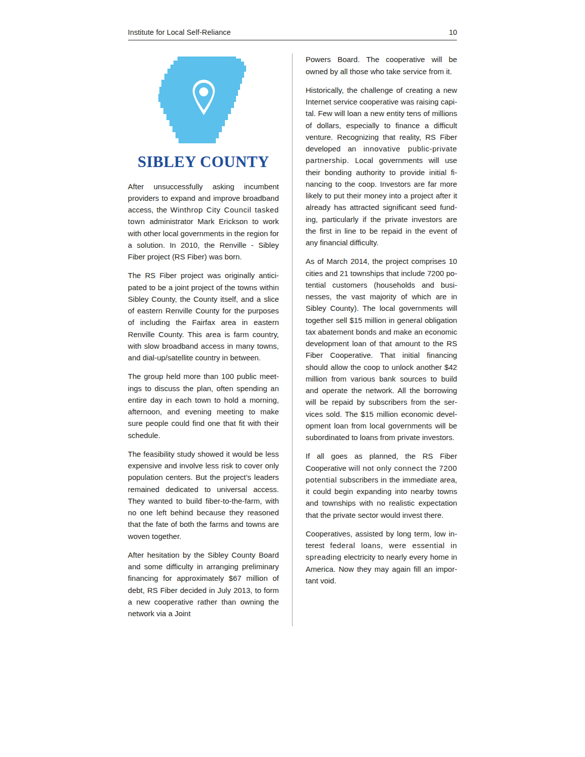Institute for Local Self-Reliance 10
SIBLEY COUNTY
After unsuccessfully asking incumbent providers to expand and improve broadband access, the Winthrop City Council tasked town administrator Mark Erickson to work with other local governments in the region for a solution. In 2010, the Renville - Sibley Fiber project (RS Fiber) was born.
The RS Fiber project was originally anticipated to be a joint project of the towns within Sibley County, the County itself, and a slice of eastern Renville County for the purposes of including the Fairfax area in eastern Renville County. This area is farm country, with slow broadband access in many towns, and dial-up/satellite country in between.
The group held more than 100 public meetings to discuss the plan, often spending an entire day in each town to hold a morning, afternoon, and evening meeting to make sure people could find one that fit with their schedule.
The feasibility study showed it would be less expensive and involve less risk to cover only population centers. But the project’s leaders remained dedicated to universal access. They wanted to build fiber-to-the-farm, with no one left behind because they reasoned that the fate of both the farms and towns are woven together.
After hesitation by the Sibley County Board and some difficulty in arranging preliminary financing for approximately $67 million of debt, RS Fiber decided in July 2013, to form a new cooperative rather than owning the network via a Joint
Powers Board. The cooperative will be owned by all those who take service from it.
Historically, the challenge of creating a new Internet service cooperative was raising capital. Few will loan a new entity tens of millions of dollars, especially to finance a difficult venture. Recognizing that reality, RS Fiber developed an innovative public-private partnership. Local governments will use their bonding authority to provide initial financing to the coop. Investors are far more likely to put their money into a project after it already has attracted significant seed funding, particularly if the private investors are the first in line to be repaid in the event of any financial difficulty.
As of March 2014, the project comprises 10 cities and 21 townships that include 7200 potential customers (households and businesses, the vast majority of which are in Sibley County). The local governments will together sell $15 million in general obligation tax abatement bonds and make an economic development loan of that amount to the RS Fiber Cooperative. That initial financing should allow the coop to unlock another $42 million from various bank sources to build and operate the network. All the borrowing will be repaid by subscribers from the services sold. The $15 million economic development loan from local governments will be subordinated to loans from private investors.
If all goes as planned, the RS Fiber Cooperative will not only connect the 7200 potential subscribers in the immediate area, it could begin expanding into nearby towns and townships with no realistic expectation that the private sector would invest there.
Cooperatives, assisted by long term, low interest federal loans, were essential in spreading electricity to nearly every home in America. Now they may again fill an important void.